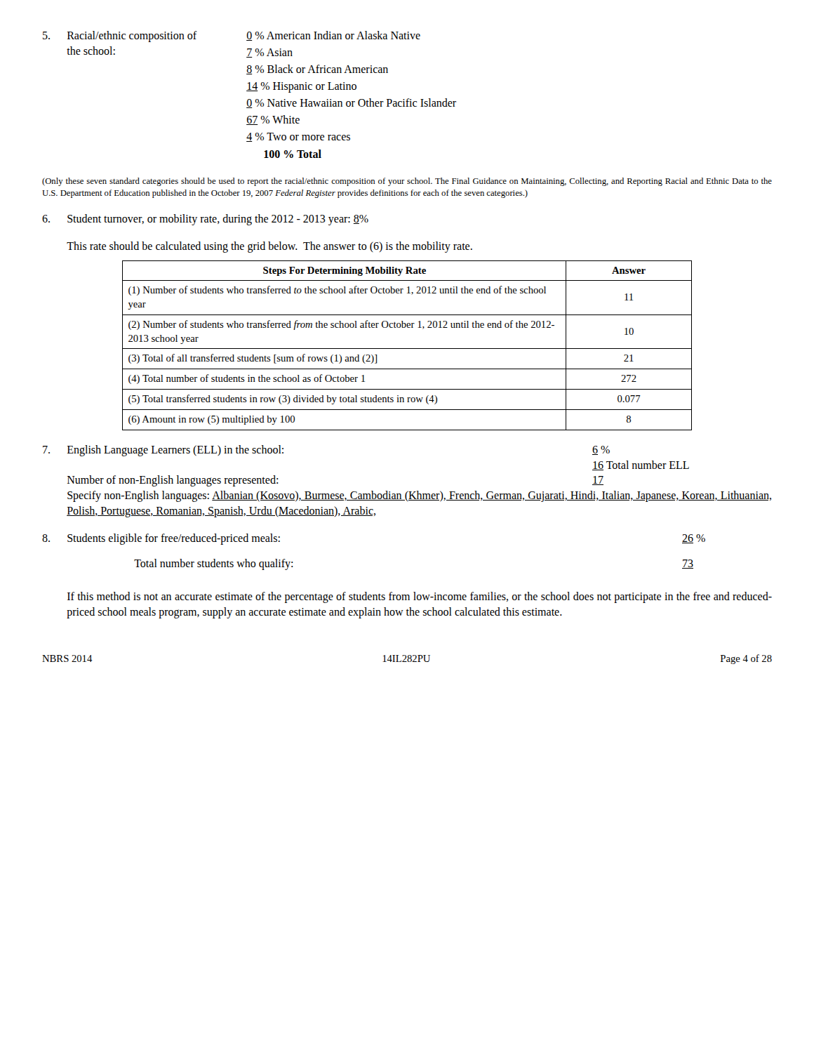5.
Racial/ethnic composition of
the school:
0 % American Indian or Alaska Native
7 % Asian
8 % Black or African American
14 % Hispanic or Latino
0 % Native Hawaiian or Other Pacific Islander
67 % White
4 % Two or more races
100 % Total
(Only these seven standard categories should be used to report the racial/ethnic composition of your school. The Final Guidance on Maintaining, Collecting, and Reporting Racial and Ethnic Data to the U.S. Department of Education published in the October 19, 2007 Federal Register provides definitions for each of the seven categories.)
6.
Student turnover, or mobility rate, during the 2012 - 2013 year: 8%
This rate should be calculated using the grid below. The answer to (6) is the mobility rate.
| Steps For Determining Mobility Rate | Answer |
| --- | --- |
| (1) Number of students who transferred to the school after October 1, 2012 until the end of the school year | 11 |
| (2) Number of students who transferred from the school after October 1, 2012 until the end of the 2012-2013 school year | 10 |
| (3) Total of all transferred students [sum of rows (1) and (2)] | 21 |
| (4) Total number of students in the school as of October 1 | 272 |
| (5) Total transferred students in row (3) divided by total students in row (4) | 0.077 |
| (6) Amount in row (5) multiplied by 100 | 8 |
7.
English Language Learners (ELL) in the school:
6 %
16 Total number ELL
Number of non-English languages represented:
17
Specify non-English languages: Albanian (Kosovo), Burmese, Cambodian (Khmer), French, German, Gujarati, Hindi, Italian, Japanese, Korean, Lithuanian, Polish, Portuguese, Romanian, Spanish, Urdu (Macedonian), Arabic,
8.
Students eligible for free/reduced-priced meals:
26 %
Total number students who qualify:
73
If this method is not an accurate estimate of the percentage of students from low-income families, or the school does not participate in the free and reduced-priced school meals program, supply an accurate estimate and explain how the school calculated this estimate.
NBRS 2014 14IL282PU Page 4 of 28